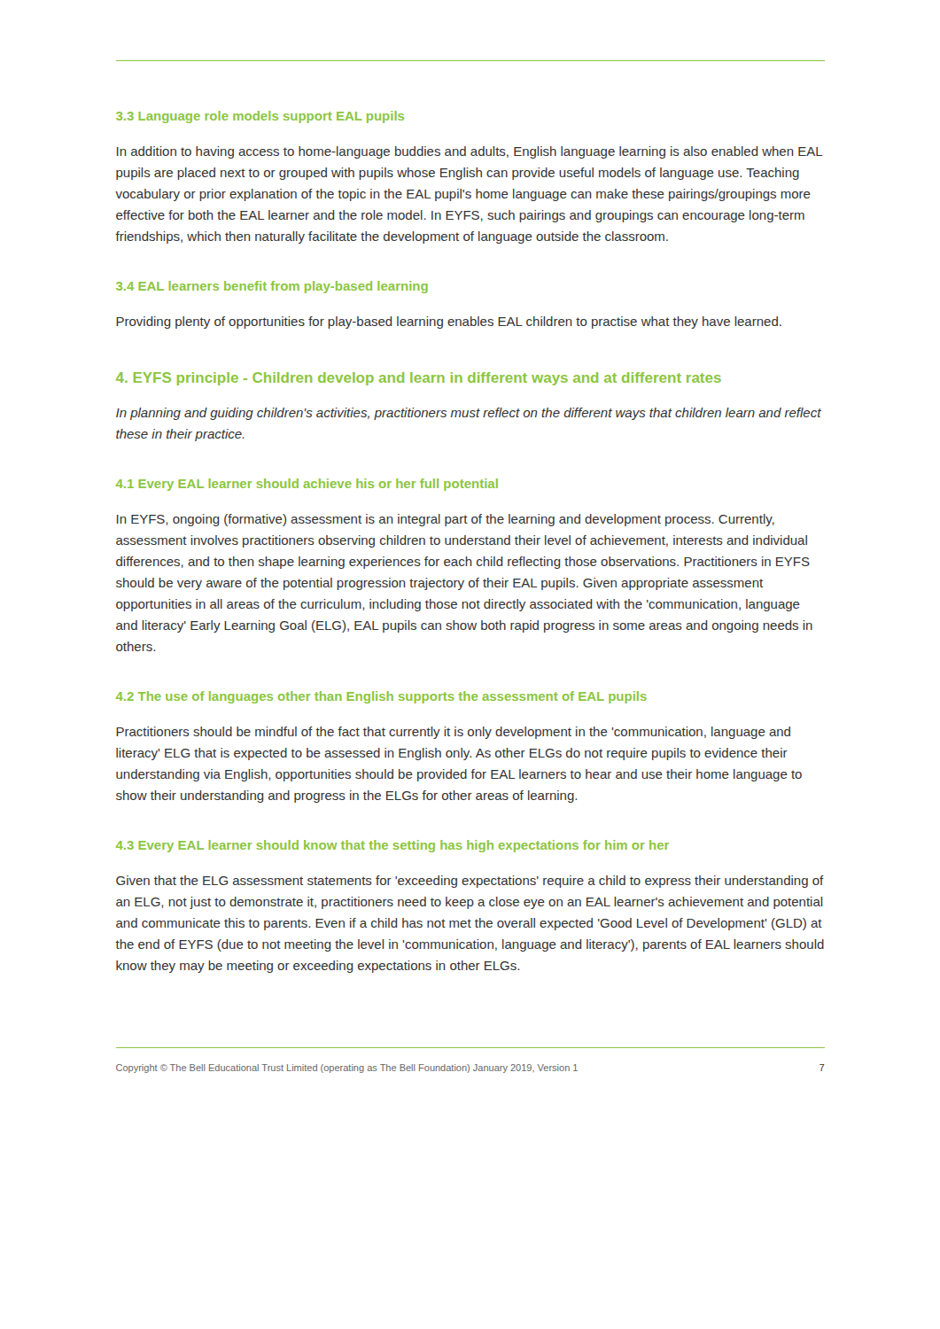3.3 Language role models support EAL pupils
In addition to having access to home-language buddies and adults, English language learning is also enabled when EAL pupils are placed next to or grouped with pupils whose English can provide useful models of language use. Teaching vocabulary or prior explanation of the topic in the EAL pupil's home language can make these pairings/groupings more effective for both the EAL learner and the role model. In EYFS, such pairings and groupings can encourage long-term friendships, which then naturally facilitate the development of language outside the classroom.
3.4 EAL learners benefit from play-based learning
Providing plenty of opportunities for play-based learning enables EAL children to practise what they have learned.
4. EYFS principle - Children develop and learn in different ways and at different rates
In planning and guiding children's activities, practitioners must reflect on the different ways that children learn and reflect these in their practice.
4.1 Every EAL learner should achieve his or her full potential
In EYFS, ongoing (formative) assessment is an integral part of the learning and development process. Currently, assessment involves practitioners observing children to understand their level of achievement, interests and individual differences, and to then shape learning experiences for each child reflecting those observations. Practitioners in EYFS should be very aware of the potential progression trajectory of their EAL pupils. Given appropriate assessment opportunities in all areas of the curriculum, including those not directly associated with the 'communication, language and literacy' Early Learning Goal (ELG), EAL pupils can show both rapid progress in some areas and ongoing needs in others.
4.2 The use of languages other than English supports the assessment of EAL pupils
Practitioners should be mindful of the fact that currently it is only development in the 'communication, language and literacy' ELG that is expected to be assessed in English only. As other ELGs do not require pupils to evidence their understanding via English, opportunities should be provided for EAL learners to hear and use their home language to show their understanding and progress in the ELGs for other areas of learning.
4.3 Every EAL learner should know that the setting has high expectations for him or her
Given that the ELG assessment statements for 'exceeding expectations' require a child to express their understanding of an ELG, not just to demonstrate it, practitioners need to keep a close eye on an EAL learner's achievement and potential and communicate this to parents. Even if a child has not met the overall expected 'Good Level of Development' (GLD) at the end of EYFS (due to not meeting the level in 'communication, language and literacy'), parents of EAL learners should know they may be meeting or exceeding expectations in other ELGs.
Copyright © The Bell Educational Trust Limited (operating as The Bell Foundation) January 2019, Version 1 7